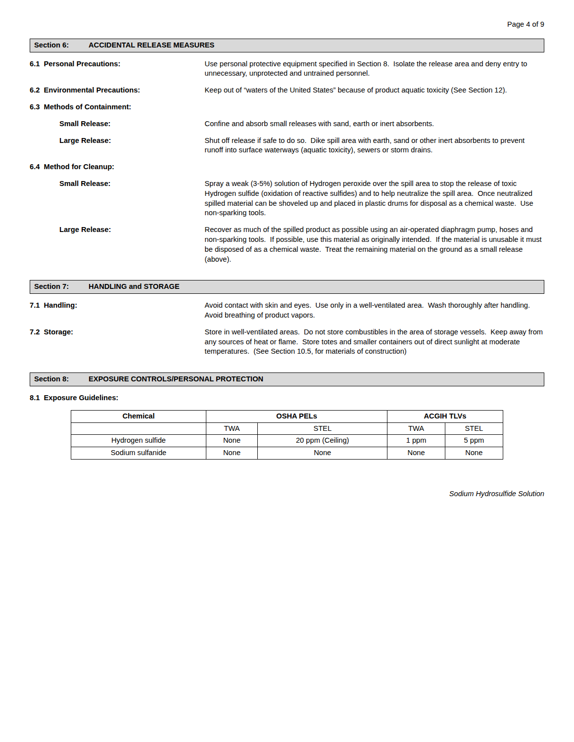Page 4 of 9
Section 6: ACCIDENTAL RELEASE MEASURES
| 6.1 Personal Precautions: | Use personal protective equipment specified in Section 8. Isolate the release area and deny entry to unnecessary, unprotected and untrained personnel. |
| 6.2 Environmental Precautions: | Keep out of “waters of the United States” because of product aquatic toxicity (See Section 12). |
| 6.3 Methods of Containment: | |
| Small Release: | Confine and absorb small releases with sand, earth or inert absorbents. |
| Large Release: | Shut off release if safe to do so. Dike spill area with earth, sand or other inert absorbents to prevent runoff into surface waterways (aquatic toxicity), sewers or storm drains. |
| 6.4 Method for Cleanup: | |
| Small Release: | Spray a weak (3-5%) solution of Hydrogen peroxide over the spill area to stop the release of toxic Hydrogen sulfide (oxidation of reactive sulfides) and to help neutralize the spill area. Once neutralized spilled material can be shoveled up and placed in plastic drums for disposal as a chemical waste. Use non-sparking tools. |
| Large Release: | Recover as much of the spilled product as possible using an air-operated diaphragm pump, hoses and non-sparking tools. If possible, use this material as originally intended. If the material is unusable it must be disposed of as a chemical waste. Treat the remaining material on the ground as a small release (above). |
Section 7: HANDLING and STORAGE
| 7.1 Handling: | Avoid contact with skin and eyes. Use only in a well-ventilated area. Wash thoroughly after handling. Avoid breathing of product vapors. |
| 7.2 Storage: | Store in well-ventilated areas. Do not store combustibles in the area of storage vessels. Keep away from any sources of heat or flame. Store totes and smaller containers out of direct sunlight at moderate temperatures. (See Section 10.5, for materials of construction) |
Section 8: EXPOSURE CONTROLS/PERSONAL PROTECTION
8.1 Exposure Guidelines:
| Chemical | OSHA PELs | ACGIH TLVs |
| --- | --- | --- |
| | TWA | STEL | TWA | STEL |
| Hydrogen sulfide | None | 20 ppm (Ceiling) | 1 ppm | 5 ppm |
| Sodium sulfanide | None | None | None | None |
Sodium Hydrosulfide Solution